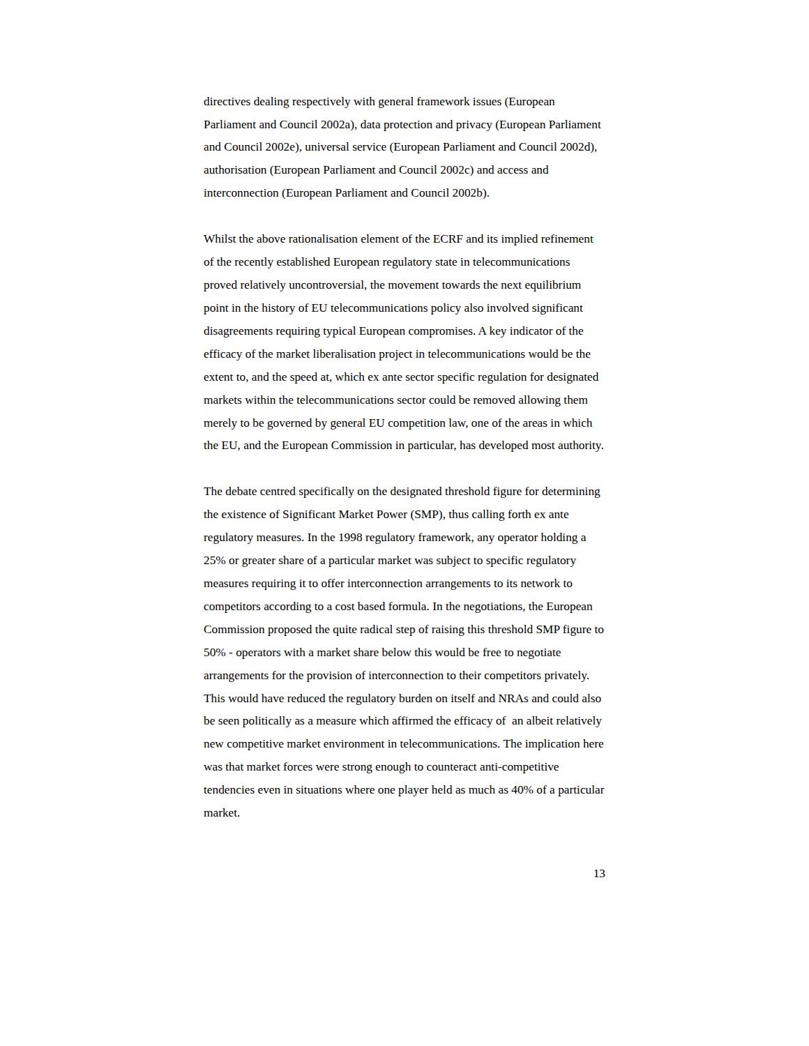directives dealing respectively with general framework issues (European Parliament and Council 2002a), data protection and privacy (European Parliament and Council 2002e), universal service (European Parliament and Council 2002d), authorisation (European Parliament and Council 2002c) and access and interconnection (European Parliament and Council 2002b).
Whilst the above rationalisation element of the ECRF and its implied refinement of the recently established European regulatory state in telecommunications proved relatively uncontroversial, the movement towards the next equilibrium point in the history of EU telecommunications policy also involved significant disagreements requiring typical European compromises. A key indicator of the efficacy of the market liberalisation project in telecommunications would be the extent to, and the speed at, which ex ante sector specific regulation for designated markets within the telecommunications sector could be removed allowing them merely to be governed by general EU competition law, one of the areas in which the EU, and the European Commission in particular, has developed most authority.
The debate centred specifically on the designated threshold figure for determining the existence of Significant Market Power (SMP), thus calling forth ex ante regulatory measures. In the 1998 regulatory framework, any operator holding a 25% or greater share of a particular market was subject to specific regulatory measures requiring it to offer interconnection arrangements to its network to competitors according to a cost based formula. In the negotiations, the European Commission proposed the quite radical step of raising this threshold SMP figure to 50% - operators with a market share below this would be free to negotiate arrangements for the provision of interconnection to their competitors privately. This would have reduced the regulatory burden on itself and NRAs and could also be seen politically as a measure which affirmed the efficacy of an albeit relatively new competitive market environment in telecommunications. The implication here was that market forces were strong enough to counteract anti-competitive tendencies even in situations where one player held as much as 40% of a particular market.
13